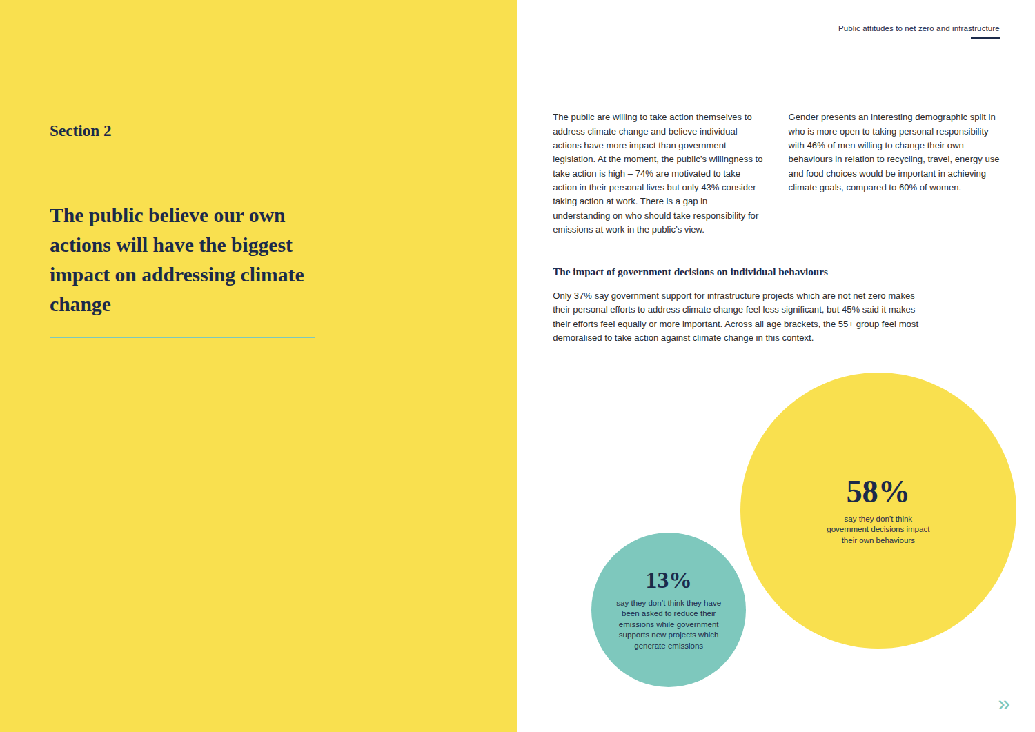Section 2
The public believe our own actions will have the biggest impact on addressing climate change
Public attitudes to net zero and infrastructure
The public are willing to take action themselves to address climate change and believe individual actions have more impact than government legislation. At the moment, the public’s willingness to take action is high – 74% are motivated to take action in their personal lives but only 43% consider taking action at work. There is a gap in understanding on who should take responsibility for emissions at work in the public’s view.
Gender presents an interesting demographic split in who is more open to taking personal responsibility with 46% of men willing to change their own behaviours in relation to recycling, travel, energy use and food choices would be important in achieving climate goals, compared to 60% of women.
The impact of government decisions on individual behaviours
Only 37% say government support for infrastructure projects which are not net zero makes their personal efforts to address climate change feel less significant, but 45% said it makes their efforts feel equally or more important. Across all age brackets, the 55+ group feel most demoralised to take action against climate change in this context.
58% say they don’t think government decisions impact their own behaviours
13% say they don’t think they have been asked to reduce their emissions while government supports new projects which generate emissions
»